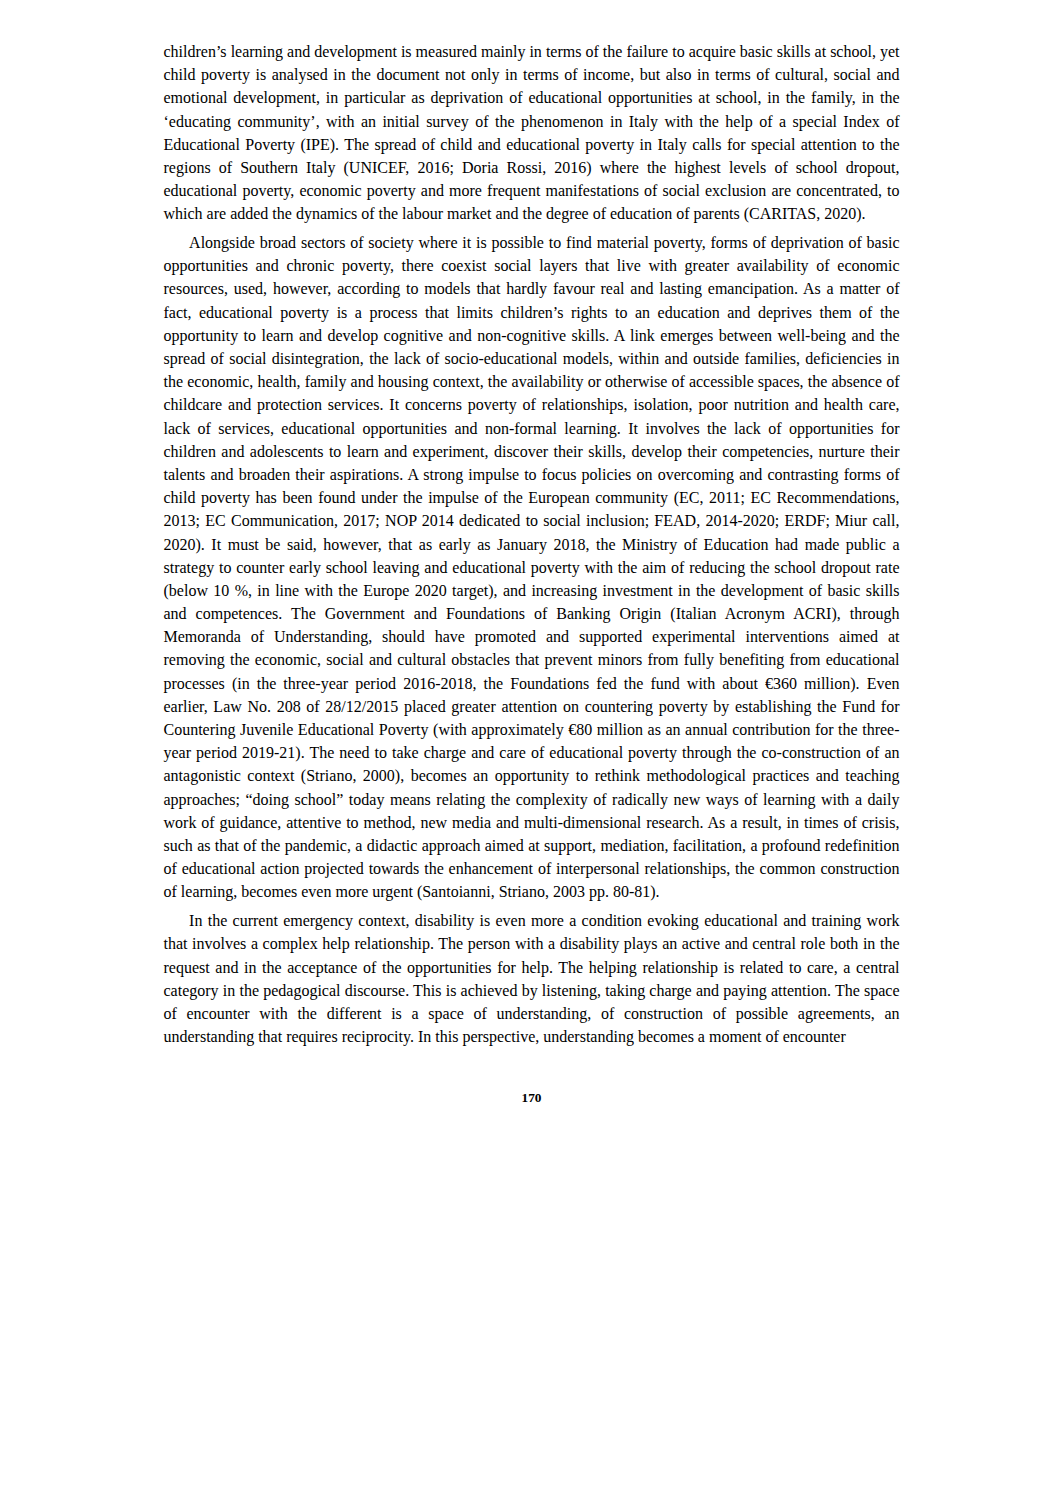children’s learning and development is measured mainly in terms of the failure to acquire basic skills at school, yet child poverty is analysed in the document not only in terms of income, but also in terms of cultural, social and emotional development, in particular as deprivation of educational opportunities at school, in the family, in the ‘educating community’, with an initial survey of the phenomenon in Italy with the help of a special Index of Educational Poverty (IPE). The spread of child and educational poverty in Italy calls for special attention to the regions of Southern Italy (UNICEF, 2016; Doria Rossi, 2016) where the highest levels of school dropout, educational poverty, economic poverty and more frequent manifestations of social exclusion are concentrated, to which are added the dynamics of the labour market and the degree of education of parents (CARITAS, 2020).
Alongside broad sectors of society where it is possible to find material poverty, forms of deprivation of basic opportunities and chronic poverty, there coexist social layers that live with greater availability of economic resources, used, however, according to models that hardly favour real and lasting emancipation. As a matter of fact, educational poverty is a process that limits children’s rights to an education and deprives them of the opportunity to learn and develop cognitive and non-cognitive skills. A link emerges between well-being and the spread of social disintegration, the lack of socio-educational models, within and outside families, deficiencies in the economic, health, family and housing context, the availability or otherwise of accessible spaces, the absence of childcare and protection services. It concerns poverty of relationships, isolation, poor nutrition and health care, lack of services, educational opportunities and non-formal learning. It involves the lack of opportunities for children and adolescents to learn and experiment, discover their skills, develop their competencies, nurture their talents and broaden their aspirations. A strong impulse to focus policies on overcoming and contrasting forms of child poverty has been found under the impulse of the European community (EC, 2011; EC Recommendations, 2013; EC Communication, 2017; NOP 2014 dedicated to social inclusion; FEAD, 2014-2020; ERDF; Miur call, 2020). It must be said, however, that as early as January 2018, the Ministry of Education had made public a strategy to counter early school leaving and educational poverty with the aim of reducing the school dropout rate (below 10 %, in line with the Europe 2020 target), and increasing investment in the development of basic skills and competences. The Government and Foundations of Banking Origin (Italian Acronym ACRI), through Memoranda of Understanding, should have promoted and supported experimental interventions aimed at removing the economic, social and cultural obstacles that prevent minors from fully benefiting from educational processes (in the three-year period 2016-2018, the Foundations fed the fund with about €360 million). Even earlier, Law No. 208 of 28/12/2015 placed greater attention on countering poverty by establishing the Fund for Countering Juvenile Educational Poverty (with approximately €80 million as an annual contribution for the three-year period 2019-21). The need to take charge and care of educational poverty through the co-construction of an antagonistic context (Striano, 2000), becomes an opportunity to rethink methodological practices and teaching approaches; “doing school” today means relating the complexity of radically new ways of learning with a daily work of guidance, attentive to method, new media and multi-dimensional research. As a result, in times of crisis, such as that of the pandemic, a didactic approach aimed at support, mediation, facilitation, a profound redefinition of educational action projected towards the enhancement of interpersonal relationships, the common construction of learning, becomes even more urgent (Santoianni, Striano, 2003 pp. 80-81).
In the current emergency context, disability is even more a condition evoking educational and training work that involves a complex help relationship. The person with a disability plays an active and central role both in the request and in the acceptance of the opportunities for help. The helping relationship is related to care, a central category in the pedagogical discourse. This is achieved by listening, taking charge and paying attention. The space of encounter with the different is a space of understanding, of construction of possible agreements, an understanding that requires reciprocity. In this perspective, understanding becomes a moment of encounter
170